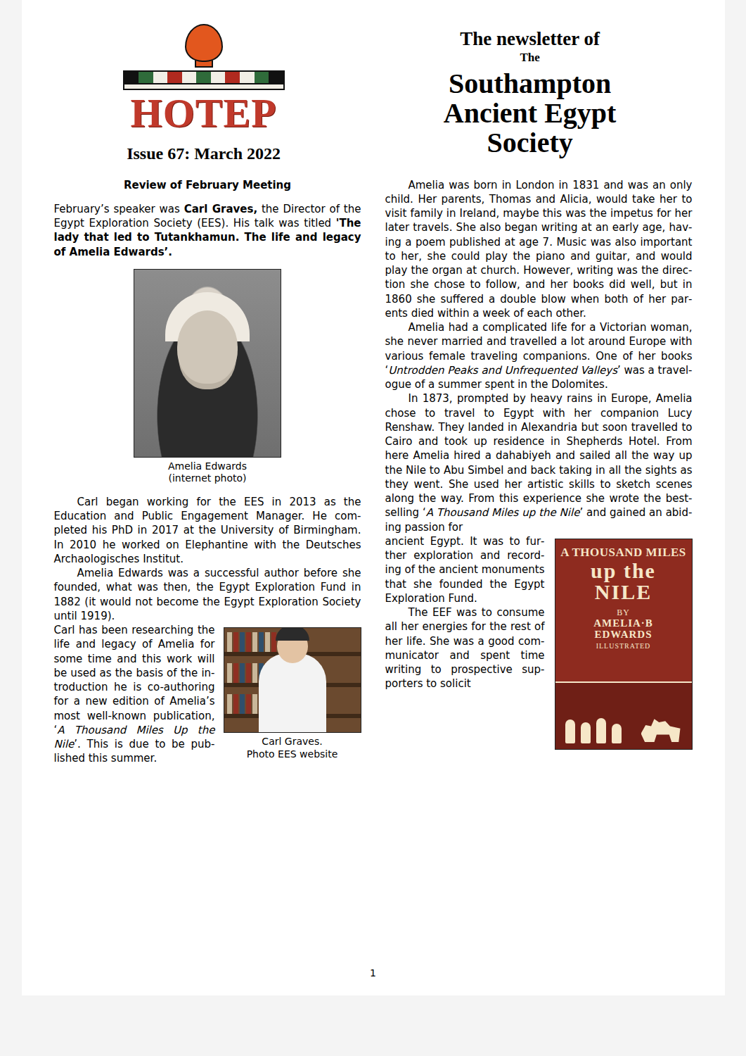HOTEP
Issue 67: March 2022
The newsletter of
The
Southampton
Ancient Egypt
Society
Review of February Meeting
February’s speaker was Carl Graves, the Director of the Egypt Exploration Society (EES). His talk was titled 'The lady that led to Tutankhamun. The life and legacy of Amelia Edwards’.
Amelia Edwards
(internet photo)
Carl began working for the EES in 2013 as the Education and Public Engagement Manager. He completed his PhD in 2017 at the University of Birmingham. In 2010 he worked on Elephantine with the Deutsches Archaologisches Institut.
Amelia Edwards was a successful author before she founded, what was then, the Egypt Exploration Fund in 1882 (it would not become the Egypt Exploration Society until 1919).
Carl Graves.
Photo EES website
Carl has been researching the life and legacy of Amelia for some time and this work will be used as the basis of the introduction he is co-authoring for a new edition of Amelia’s most well-known publication, ‘A Thousand Miles Up the Nile’. This is due to be published this summer.
Amelia was born in London in 1831 and was an only child. Her parents, Thomas and Alicia, would take her to visit family in Ireland, maybe this was the impetus for her later travels. She also began writing at an early age, having a poem published at age 7. Music was also important to her, she could play the piano and guitar, and would play the organ at church. However, writing was the direction she chose to follow, and her books did well, but in 1860 she suffered a double blow when both of her parents died within a week of each other.
Amelia had a complicated life for a Victorian woman, she never married and travelled a lot around Europe with various female traveling companions. One of her books ‘Untrodden Peaks and Unfrequented Valleys’ was a travelogue of a summer spent in the Dolomites.
In 1873, prompted by heavy rains in Europe, Amelia chose to travel to Egypt with her companion Lucy Renshaw. They landed in Alexandria but soon travelled to Cairo and took up residence in Shepherds Hotel. From here Amelia hired a dahabiyeh and sailed all the way up the Nile to Abu Simbel and back taking in all the sights as they went. She used her artistic skills to sketch scenes along the way. From this experience she wrote the best-selling ‘A Thousand Miles up the Nile’ and gained an abiding passion for
A THOUSAND MILES
up the
NILE
BY
AMELIA·B
EDWARDS
ILLUSTRATED
ancient Egypt. It was to further exploration and recording of the ancient monuments that she founded the Egypt Exploration Fund.
The EEF was to consume all her energies for the rest of her life. She was a good communicator and spent time writing to prospective supporters to solicit
1